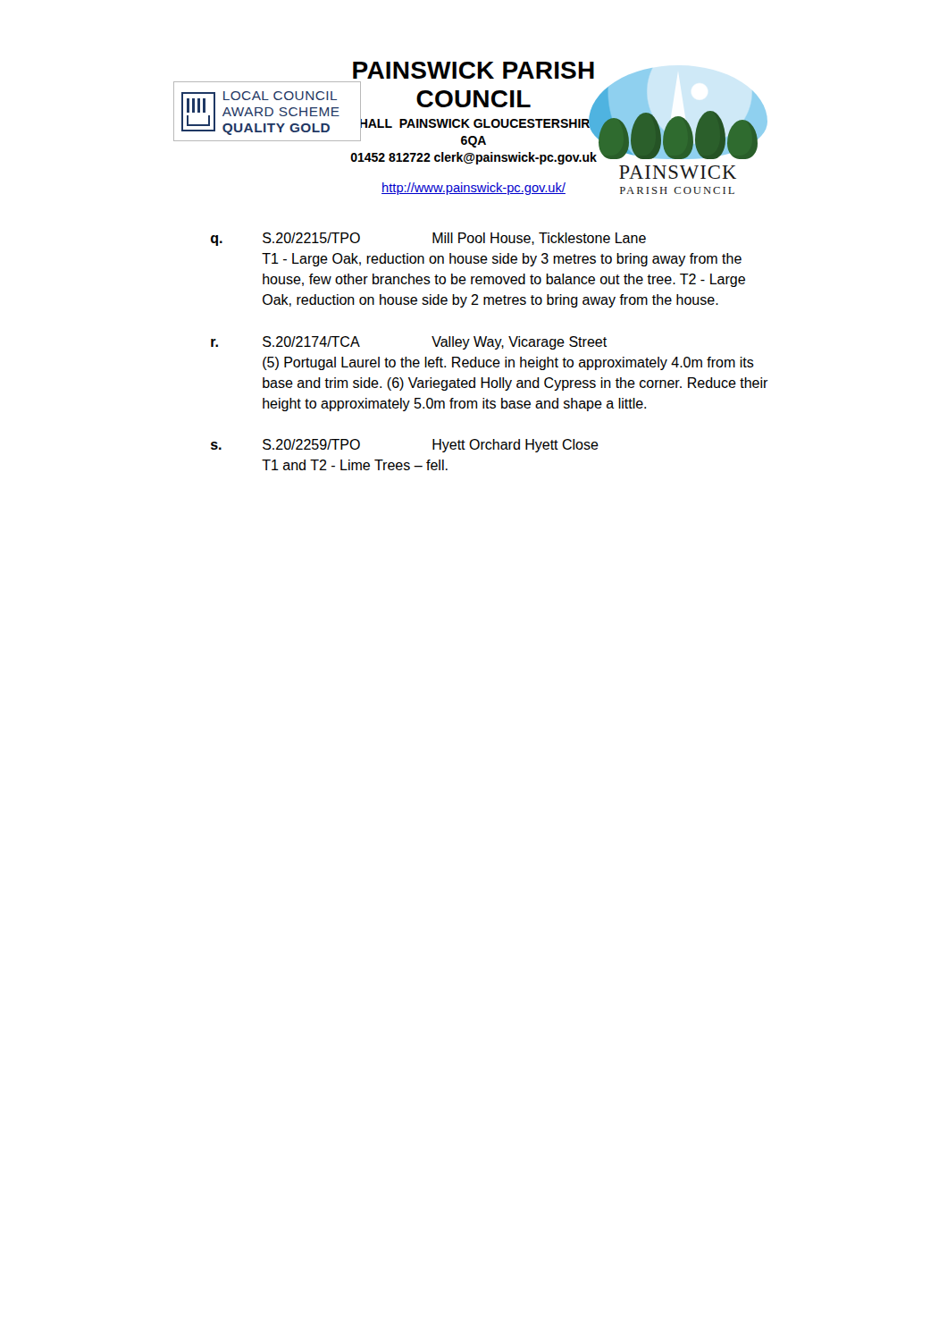Local Council
Award Scheme
Quality Gold
PAINSWICK PARISH COUNCIL
TOWN HALL PAINSWICK GLOUCESTERSHIRE GL6 6QA
01452 812722 clerk@painswick-pc.gov.uk
http://www.painswick-pc.gov.uk/
PAINSWICK
PARISH COUNCIL
q.
S.20/2215/TPO
Mill Pool House, Ticklestone Lane
T1 - Large Oak, reduction on house side by 3 metres to bring away from the house, few other branches to be removed to balance out the tree. T2 - Large Oak, reduction on house side by 2 metres to bring away from the house.
r.
S.20/2174/TCA
Valley Way, Vicarage Street
(5) Portugal Laurel to the left. Reduce in height to approximately 4.0m from its base and trim side. (6) Variegated Holly and Cypress in the corner. Reduce their height to approximately 5.0m from its base and shape a little.
s.
S.20/2259/TPO
Hyett Orchard Hyett Close
T1 and T2 - Lime Trees – fell.